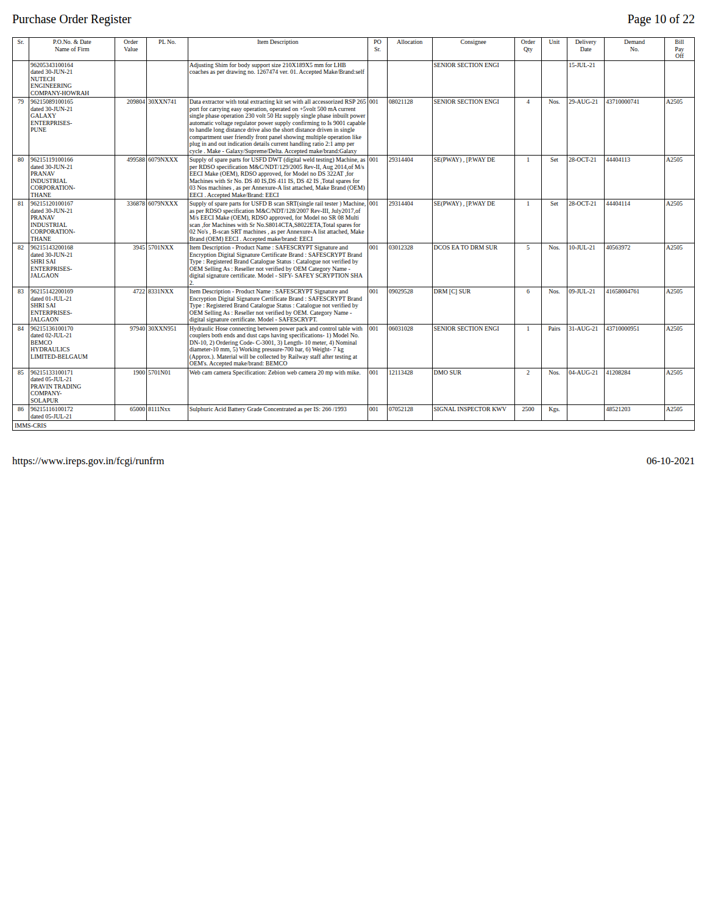Purchase Order Register
Page 10 of 22
| Sr. | P.O.No. & Date Name of Firm | Order Value | PL No. | Item Description | PO Sr. | Allocation | Consignee | Order Qty | Unit | Delivery Date | Demand No. | Bill Pay Off |
| --- | --- | --- | --- | --- | --- | --- | --- | --- | --- | --- | --- | --- |
| | 96205343100164 dated 30-JUN-21 NUTECH ENGINEERING COMPANY-HOWRAH | | | Adjusting Shim for body support size 210X189X5 mm for LHB coaches as per drawing no. 1267474 ver. 01. Accepted Make/Brand:self | | | SENIOR SECTION ENGI | | | 15-JUL-21 | | |
| 79 | 96215089100165 dated 30-JUN-21 GALAXY ENTERPRISES- PUNE | 209804 | 30XXN741 | Data extractor with total extracting kit set with all accessorized RSP 265 port for carrying easy operation, operated on +5volt 500 mA current single phase operation 230 volt 50 Hz supply single phase inbuilt power automatic voltage regulator power supply confirming to Is 9001 capable to handle long distance drive also the short distance driven in single compartment user friendly front panel showing multiple operation like plug in and out indication details current handling ratio 2:1 amp per cycle . Make - Galaxy/Supreme/Delta. Accepted make/brand:Galaxy | 001 | 08021128 | SENIOR SECTION ENGI | 4 | Nos. | 29-AUG-21 | 43710000741 | A2505 |
| 80 | 96215119100166 dated 30-JUN-21 PRANAV INDUSTRIAL CORPORATION- THANE | 499588 | 6079NXXX | Supply of spare parts for USFD DWT (digital weld testing) Machine, as per RDSO specification M&C/NDT/129/2005 Rev-II, Aug 2014,of M/s EECI Make (OEM), RDSO approved, for Model no DS 322AT ,for Machines with Sr No. DS 40 IS,DS 411 IS, DS 42 IS ,Total spares for 03 Nos machines , as per Annexure-A list attached, Make Brand (OEM) EECI . Accepted Make/Brand: EECI | 001 | 29314404 | SE(PWAY) , [P.WAY DE | 1 | Set | 28-OCT-21 | 44404113 | A2505 |
| 81 | 96215120100167 dated 30-JUN-21 PRANAV INDUSTRIAL CORPORATION- THANE | 336878 | 6079NXXX | Supply of spare parts for USFD B scan SRT(single rail tester ) Machine, as per RDSO specification M&C/NDT/128/2007 Rev-III, July2017,of M/s EECI Make (OEM), RDSO approved, for Model no SR 08 Multi scan ,for Machines with Sr No.S8014CTA,S8022ETA,Total spares for 02 No's , B-scan SRT machines , as per Annexure-A list attached, Make Brand (OEM) EECI . Accepted make/brand: EECI | 001 | 29314404 | SE(PWAY) , [P.WAY DE | 1 | Set | 28-OCT-21 | 44404114 | A2505 |
| 82 | 96215143200168 dated 30-JUN-21 SHRI SAI ENTERPRISES- JALGAON | 3945 | 5701NXX | Item Description - Product Name : SAFESCRYPT Signature and Encryption Digital Signature Certificate Brand : SAFESCRYPT Brand Type : Registered Brand Catalogue Status : Catalogue not verified by OEM Selling As : Reseller not verified by OEM Category Name - digital signature certificate. Model - SIFY- SAFEY SCRYPTION SHA 2. | 001 | 03012328 | DCOS EA TO DRM SUR | 5 | Nos. | 10-JUL-21 | 40563972 | A2505 |
| 83 | 96215142200169 dated 01-JUL-21 SHRI SAI ENTERPRISES- JALGAON | 4722 | 8331NXX | Item Description - Product Name : SAFESCRYPT Signature and Encryption Digital Signature Certificate Brand : SAFESCRYPT Brand Type : Registered Brand Catalogue Status : Catalogue not verified by OEM Selling As : Reseller not verified by OEM. Category Name - digital signature certificate. Model - SAFESCRYPT. | 001 | 09029528 | DRM [C] SUR | 6 | Nos. | 09-JUL-21 | 41658004761 | A2505 |
| 84 | 96215136100170 dated 02-JUL-21 BEMCO HYDRAULICS LIMITED-BELGAUM | 97940 | 30XXN951 | Hydraulic Hose connecting between power pack and control table with couplers both ends and dust caps having specifications- 1) Model No. DN-10, 2) Ordering Code- C-3001, 3) Length- 10 meter, 4) Nominal diameter-10 mm, 5) Working pressure-700 bar, 6) Weight- 7 kg (Approx.). Material will be collected by Railway staff after testing at OEM's. Accepted make/brand: BEMCO | 001 | 06031028 | SENIOR SECTION ENGI | 1 | Pairs | 31-AUG-21 | 43710000951 | A2505 |
| 85 | 96215133100171 dated 05-JUL-21 PRAVIN TRADING COMPANY- SOLAPUR | 1900 | 5701N01 | Web cam camera Specification: Zebion web camera 20 mp with mike. | 001 | 12113428 | DMO SUR | 2 | Nos. | 04-AUG-21 | 41208284 | A2505 |
| 86 | 96215116100172 dated 05-JUL-21 | 65000 | 8111Nxx | Sulphuric Acid Battery Grade Concentrated as per IS: 266 /1993 | 001 | 07052128 | SIGNAL INSPECTOR KWV | 2500 | Kgs. | | 48521203 | A2505 |
IMMS-CRIS
https://www.ireps.gov.in/fcgi/runfrm
06-10-2021